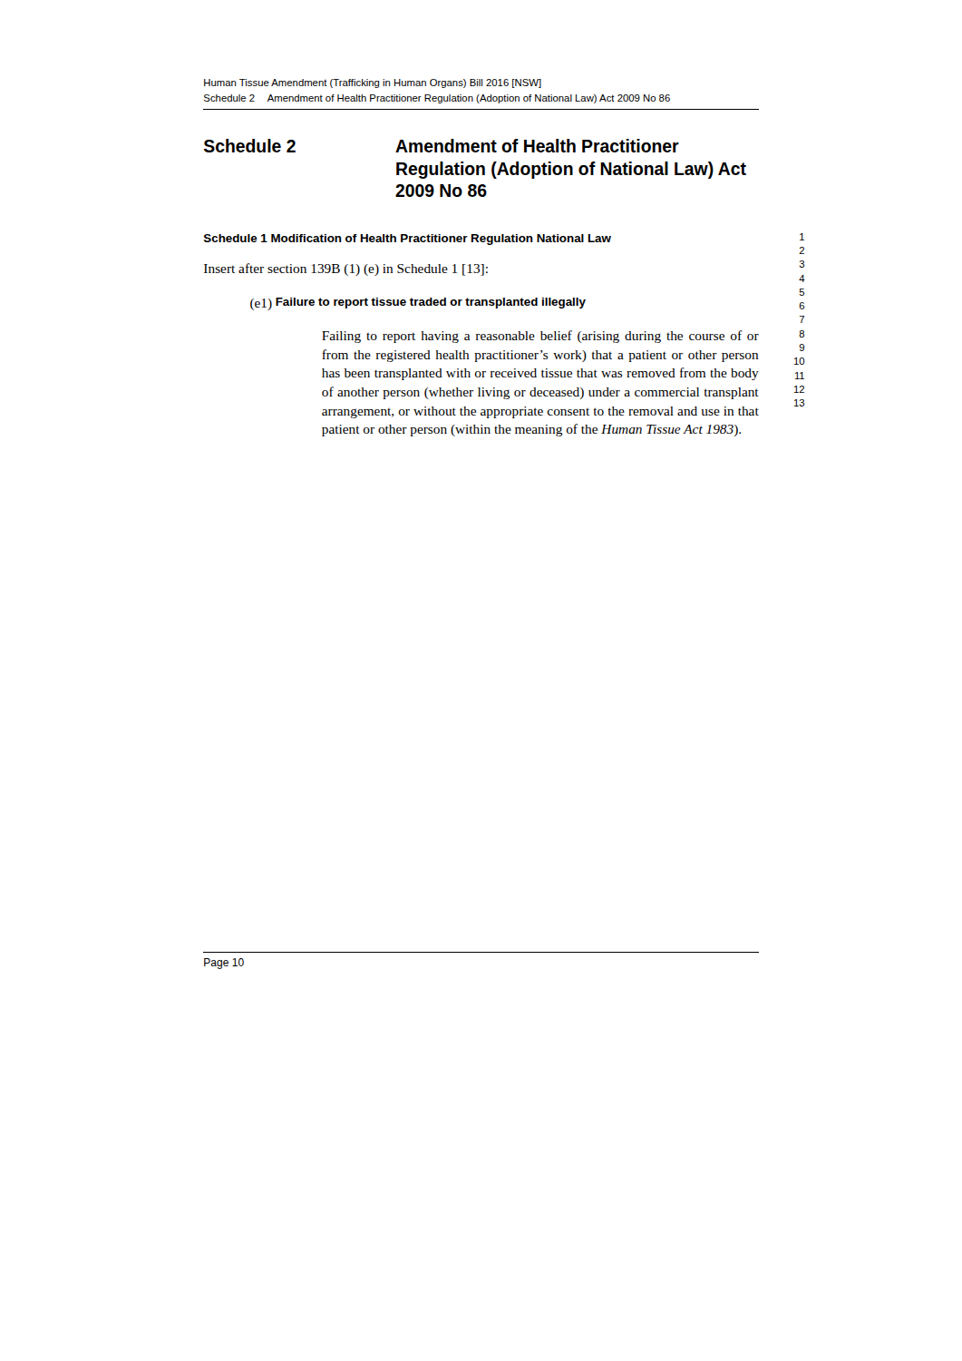Human Tissue Amendment (Trafficking in Human Organs) Bill 2016 [NSW]
Schedule 2 Amendment of Health Practitioner Regulation (Adoption of National Law) Act 2009 No 86
Schedule 2 Amendment of Health Practitioner Regulation (Adoption of National Law) Act 2009 No 86
1 2 3 4 5 6 7 8 9 10 11 12 13
Schedule 1 Modification of Health Practitioner Regulation National Law
Insert after section 139B (1) (e) in Schedule 1 [13]:
(e1) Failure to report tissue traded or transplanted illegally
Failing to report having a reasonable belief (arising during the course of or from the registered health practitioner’s work) that a patient or other person has been transplanted with or received tissue that was removed from the body of another person (whether living or deceased) under a commercial transplant arrangement, or without the appropriate consent to the removal and use in that patient or other person (within the meaning of the Human Tissue Act 1983).
Page 10